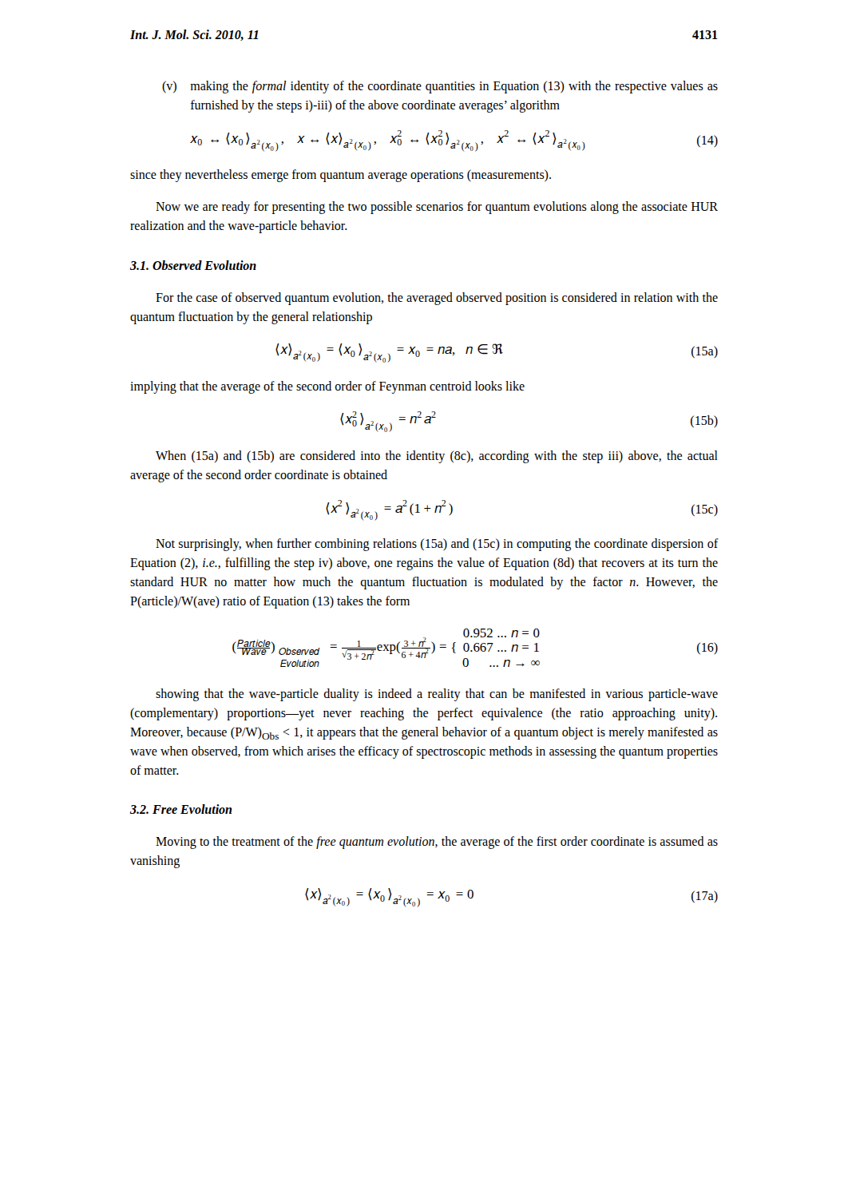Int. J. Mol. Sci. 2010, 11 4131
(v) making the formal identity of the coordinate quantities in Equation (13) with the respective values as furnished by the steps i)-iii) of the above coordinate averages’ algorithm
x0 ↔ ⟨x0⟩ a2(x0) , x ↔ ⟨x⟩ a2(x0) , x02 ↔ ⟨x02⟩ a2(x0) , x2 ↔ ⟨x2⟩ a2(x0)
(14)
since they nevertheless emerge from quantum average operations (measurements).
Now we are ready for presenting the two possible scenarios for quantum evolutions along the associate HUR realization and the wave-particle behavior.
3.1. Observed Evolution
For the case of observed quantum evolution, the averaged observed position is considered in relation with the quantum fluctuation by the general relationship
⟨x⟩ a2(x0) = ⟨x0⟩ a2(x0) = x0 = na , n ∈ ℜ
(15a)
implying that the average of the second order of Feynman centroid looks like
⟨x02⟩ a2(x0) = n2 a2
(15b)
When (15a) and (15b) are considered into the identity (8c), according with the step iii) above, the actual average of the second order coordinate is obtained
⟨x2⟩ a2(x0) = a2 ( 1+n2 )
(15c)
Not surprisingly, when further combining relations (15a) and (15c) in computing the coordinate dispersion of Equation (2), i.e., fulfilling the step iv) above, one regains the value of Equation (8d) that recovers at its turn the standard HUR no matter how much the quantum fluctuation is modulated by the factor n. However, the P(article)/W(ave) ratio of Equation (13) takes the form
( Particle Wave ) Observed Evolution = 1 3+2n2 exp ( 3+n2 6+4n2 ) = { 0.952...n=0 0.667...n=1 0...n→∞
(16)
showing that the wave-particle duality is indeed a reality that can be manifested in various particle-wave (complementary) proportions—yet never reaching the perfect equivalence (the ratio approaching unity). Moreover, because (P/W)Obs < 1, it appears that the general behavior of a quantum object is merely manifested as wave when observed, from which arises the efficacy of spectroscopic methods in assessing the quantum properties of matter.
3.2. Free Evolution
Moving to the treatment of the free quantum evolution, the average of the first order coordinate is assumed as vanishing
⟨x⟩ a2(x0) = ⟨x0⟩ a2(x0) = x0 = 0
(17a)